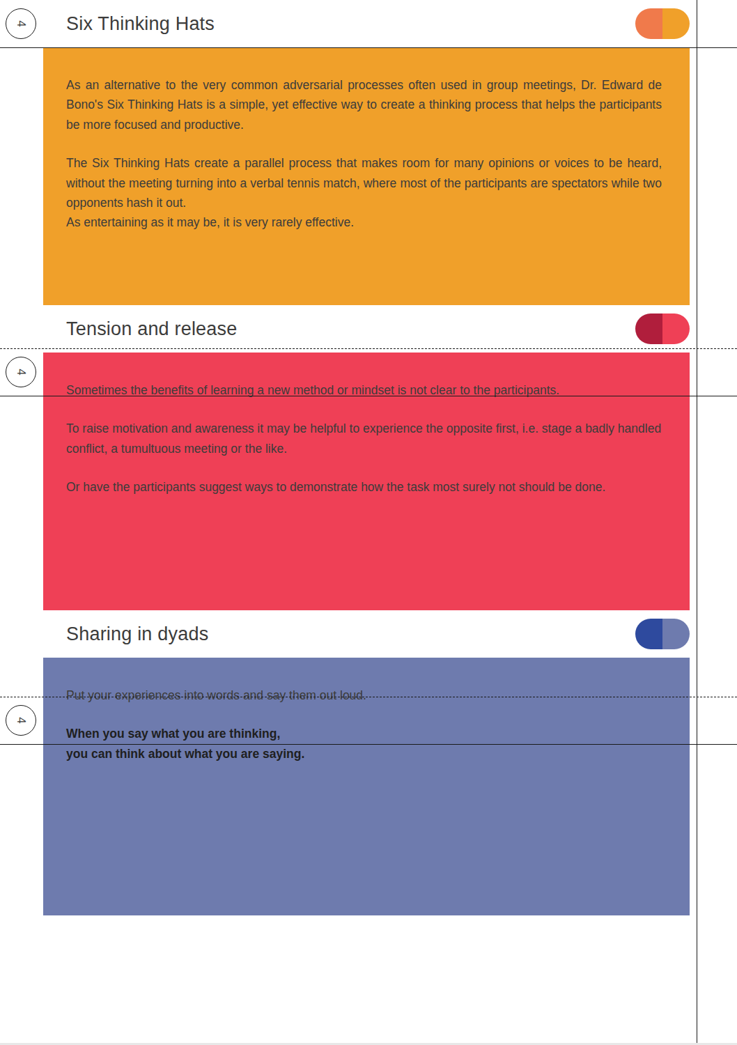4
Six Thinking Hats
As an alternative to the very common adversarial processes often used in group meetings, Dr. Edward de Bono's Six Thinking Hats is a simple, yet effective way to create a thinking process that helps the participants be more focused and productive.
The Six Thinking Hats create a parallel process that makes room for many opinions or voices to be heard, without the meeting turning into a verbal tennis match, where most of the participants are spectators while two opponents hash it out.
As entertaining as it may be, it is very rarely effective.
4
Tension and release
Sometimes the benefits of learning a new method or mindset is not clear to the participants.
To raise motivation and awareness it may be helpful to experience the opposite first, i.e. stage a badly handled conflict, a tumultuous meeting or the like.
Or have the participants suggest ways to demonstrate how the task most surely not should be done.
4
Sharing in dyads
Put your experiences into words and say them out loud.
When you say what you are thinking,
you can think about what you are saying.